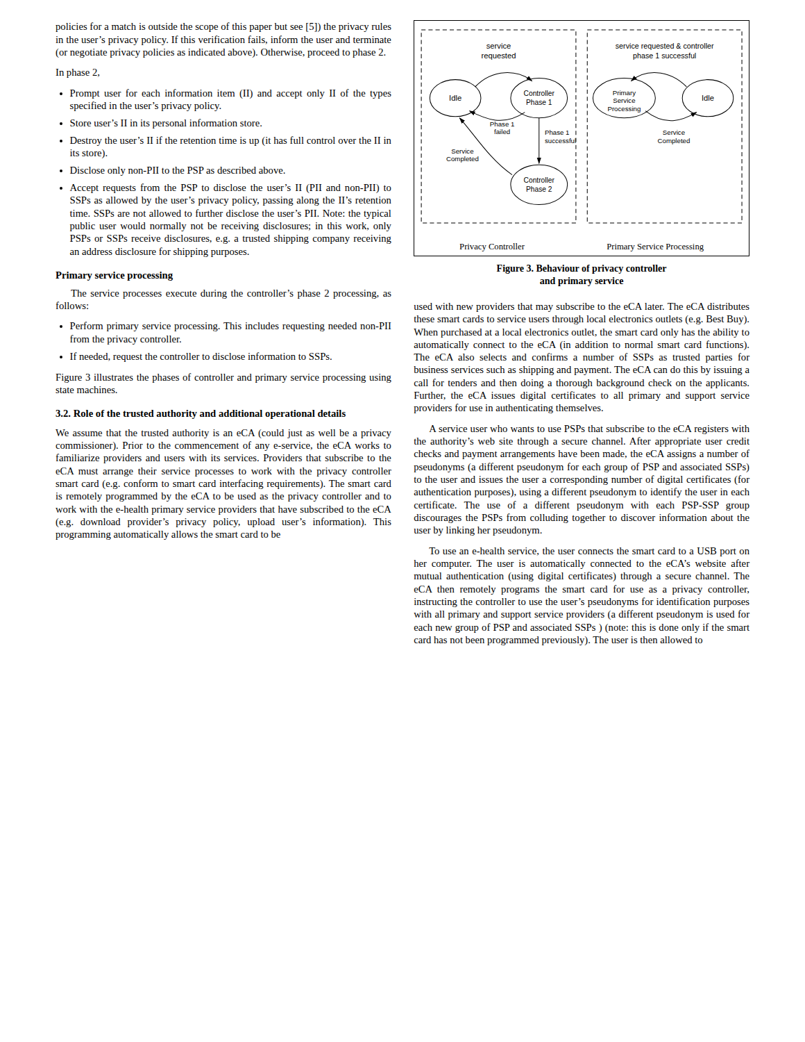policies for a match is outside the scope of this paper but see [5]) the privacy rules in the user’s privacy policy. If this verification fails, inform the user and terminate (or negotiate privacy policies as indicated above). Otherwise, proceed to phase 2.
In phase 2,
Prompt user for each information item (II) and accept only II of the types specified in the user’s privacy policy.
Store user’s II in its personal information store.
Destroy the user’s II if the retention time is up (it has full control over the II in its store).
Disclose only non-PII to the PSP as described above.
Accept requests from the PSP to disclose the user’s II (PII and non-PII) to SSPs as allowed by the user’s privacy policy, passing along the II’s retention time. SSPs are not allowed to further disclose the user’s PII. Note: the typical public user would normally not be receiving disclosures; in this work, only PSPs or SSPs receive disclosures, e.g. a trusted shipping company receiving an address disclosure for shipping purposes.
Primary service processing
The service processes execute during the controller’s phase 2 processing, as follows:
Perform primary service processing. This includes requesting needed non-PII from the privacy controller.
If needed, request the controller to disclose information to SSPs.
Figure 3 illustrates the phases of controller and primary service processing using state machines.
3.2. Role of the trusted authority and additional operational details
We assume that the trusted authority is an eCA (could just as well be a privacy commissioner). Prior to the commencement of any e-service, the eCA works to familiarize providers and users with its services. Providers that subscribe to the eCA must arrange their service processes to work with the privacy controller smart card (e.g. conform to smart card interfacing requirements). The smart card is remotely programmed by the eCA to be used as the privacy controller and to work with the e-health primary service providers that have subscribed to the eCA (e.g. download provider’s privacy policy, upload user’s information). This programming automatically allows the smart card to be
service requested Idle Controller Phase 1 Controller Phase 2 Phase 1 failed Phase 1 successful Service Completed service requested & controller phase 1 successful Primary Service Processing Idle Service Completed
Privacy Controller Primary Service Processing
Figure 3. Behaviour of privacy controller
and primary service
used with new providers that may subscribe to the eCA later. The eCA distributes these smart cards to service users through local electronics outlets (e.g. Best Buy). When purchased at a local electronics outlet, the smart card only has the ability to automatically connect to the eCA (in addition to normal smart card functions). The eCA also selects and confirms a number of SSPs as trusted parties for business services such as shipping and payment. The eCA can do this by issuing a call for tenders and then doing a thorough background check on the applicants. Further, the eCA issues digital certificates to all primary and support service providers for use in authenticating themselves.
A service user who wants to use PSPs that subscribe to the eCA registers with the authority’s web site through a secure channel. After appropriate user credit checks and payment arrangements have been made, the eCA assigns a number of pseudonyms (a different pseudonym for each group of PSP and associated SSPs) to the user and issues the user a corresponding number of digital certificates (for authentication purposes), using a different pseudonym to identify the user in each certificate. The use of a different pseudonym with each PSP-SSP group discourages the PSPs from colluding together to discover information about the user by linking her pseudonym.
To use an e-health service, the user connects the smart card to a USB port on her computer. The user is automatically connected to the eCA’s website after mutual authentication (using digital certificates) through a secure channel. The eCA then remotely programs the smart card for use as a privacy controller, instructing the controller to use the user’s pseudonyms for identification purposes with all primary and support service providers (a different pseudonym is used for each new group of PSP and associated SSPs ) (note: this is done only if the smart card has not been programmed previously). The user is then allowed to